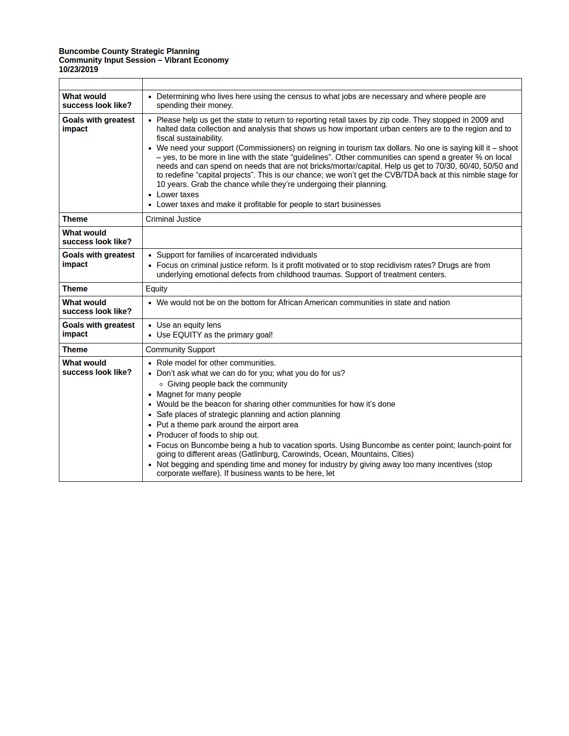Buncombe County Strategic Planning
Community Input Session – Vibrant Economy
10/23/2019
| What would success look like? | Determining who lives here using the census to what jobs are necessary and where people are spending their money. |
| Goals with greatest impact | Please help us get the state to return to reporting retail taxes by zip code. They stopped in 2009 and halted data collection and analysis that shows us how important urban centers are to the region and to fiscal sustainability. We need your support (Commissioners) on reigning in tourism tax dollars. No one is saying kill it – shoot – yes, to be more in line with the state “guidelines”. Other communities can spend a greater % on local needs and can spend on needs that are not bricks/mortar/capital. Help us get to 70/30, 60/40, 50/50 and to redefine “capital projects”. This is our chance; we won’t get the CVB/TDA back at this nimble stage for 10 years. Grab the chance while they’re undergoing their planning. Lower taxes Lower taxes and make it profitable for people to start businesses |
| Theme | Criminal Justice |
| What would success look like? | |
| Goals with greatest impact | Support for families of incarcerated individuals Focus on criminal justice reform. Is it profit motivated or to stop recidivism rates? Drugs are from underlying emotional defects from childhood traumas. Support of treatment centers. |
| Theme | Equity |
| What would success look like? | We would not be on the bottom for African American communities in state and nation |
| Goals with greatest impact | Use an equity lens Use EQUITY as the primary goal! |
| Theme | Community Support |
| What would success look like? | Role model for other communities. Don’t ask what we can do for you; what you do for us? Giving people back the community Magnet for many people Would be the beacon for sharing other communities for how it’s done Safe places of strategic planning and action planning Put a theme park around the airport area Producer of foods to ship out. Focus on Buncombe being a hub to vacation sports. Using Buncombe as center point; launch-point for going to different areas (Gatlinburg, Carowinds, Ocean, Mountains, Cities) Not begging and spending time and money for industry by giving away too many incentives (stop corporate welfare). If business wants to be here, let |